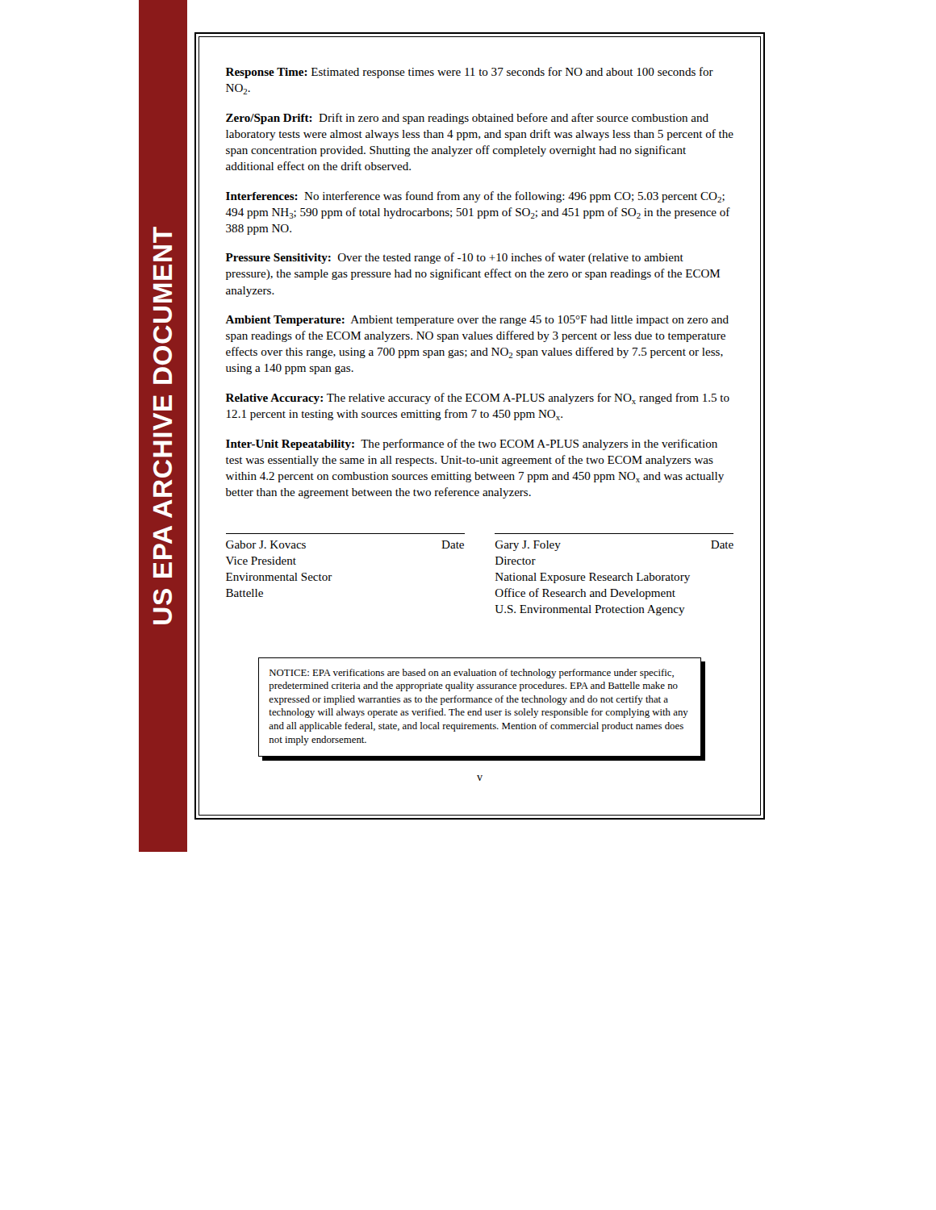US EPA ARCHIVE DOCUMENT
Response Time: Estimated response times were 11 to 37 seconds for NO and about 100 seconds for NO2.
Zero/Span Drift: Drift in zero and span readings obtained before and after source combustion and laboratory tests were almost always less than 4 ppm, and span drift was always less than 5 percent of the span concentration provided. Shutting the analyzer off completely overnight had no significant additional effect on the drift observed.
Interferences: No interference was found from any of the following: 496 ppm CO; 5.03 percent CO2; 494 ppm NH3; 590 ppm of total hydrocarbons; 501 ppm of SO2; and 451 ppm of SO2 in the presence of 388 ppm NO.
Pressure Sensitivity: Over the tested range of -10 to +10 inches of water (relative to ambient pressure), the sample gas pressure had no significant effect on the zero or span readings of the ECOM analyzers.
Ambient Temperature: Ambient temperature over the range 45 to 105°F had little impact on zero and span readings of the ECOM analyzers. NO span values differed by 3 percent or less due to temperature effects over this range, using a 700 ppm span gas; and NO2 span values differed by 7.5 percent or less, using a 140 ppm span gas.
Relative Accuracy: The relative accuracy of the ECOM A-PLUS analyzers for NOx ranged from 1.5 to 12.1 percent in testing with sources emitting from 7 to 450 ppm NOx.
Inter-Unit Repeatability: The performance of the two ECOM A-PLUS analyzers in the verification test was essentially the same in all respects. Unit-to-unit agreement of the two ECOM analyzers was within 4.2 percent on combustion sources emitting between 7 ppm and 450 ppm NOx and was actually better than the agreement between the two reference analyzers.
| Gabor J. Kovacs Date Vice President Environmental Sector Battelle | | Gary J. Foley Date Director National Exposure Research Laboratory Office of Research and Development U.S. Environmental Protection Agency |
NOTICE: EPA verifications are based on an evaluation of technology performance under specific, predetermined criteria and the appropriate quality assurance procedures. EPA and Battelle make no expressed or implied warranties as to the performance of the technology and do not certify that a technology will always operate as verified. The end user is solely responsible for complying with any and all applicable federal, state, and local requirements. Mention of commercial product names does not imply endorsement.
v